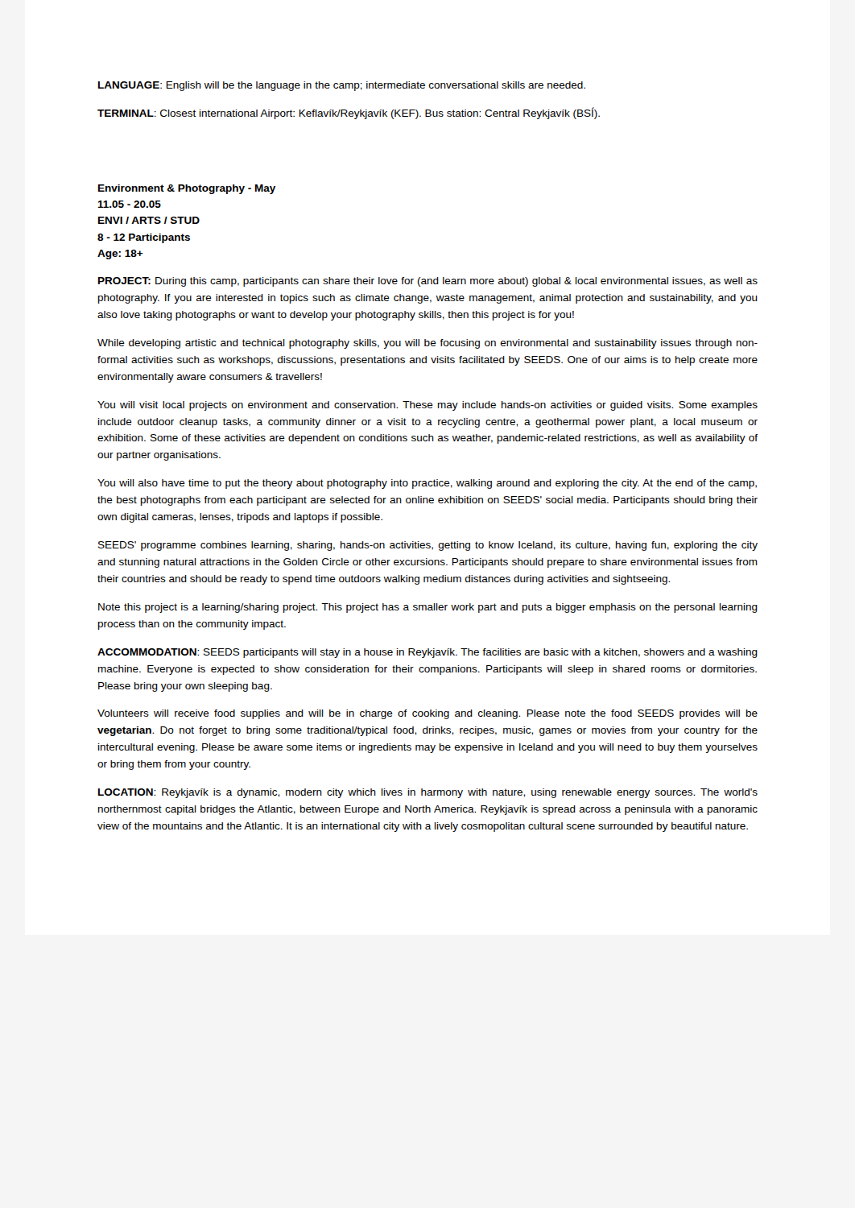LANGUAGE: English will be the language in the camp; intermediate conversational skills are needed.
TERMINAL: Closest international Airport: Keflavík/Reykjavík (KEF). Bus station: Central Reykjavík (BSÍ).
Environment & Photography - May
11.05 - 20.05
ENVI / ARTS / STUD
8 - 12 Participants
Age: 18+
PROJECT: During this camp, participants can share their love for (and learn more about) global & local environmental issues, as well as photography. If you are interested in topics such as climate change, waste management, animal protection and sustainability, and you also love taking photographs or want to develop your photography skills, then this project is for you!
While developing artistic and technical photography skills, you will be focusing on environmental and sustainability issues through non-formal activities such as workshops, discussions, presentations and visits facilitated by SEEDS. One of our aims is to help create more environmentally aware consumers & travellers!
You will visit local projects on environment and conservation. These may include hands-on activities or guided visits. Some examples include outdoor cleanup tasks, a community dinner or a visit to a recycling centre, a geothermal power plant, a local museum or exhibition. Some of these activities are dependent on conditions such as weather, pandemic-related restrictions, as well as availability of our partner organisations.
You will also have time to put the theory about photography into practice, walking around and exploring the city. At the end of the camp, the best photographs from each participant are selected for an online exhibition on SEEDS' social media. Participants should bring their own digital cameras, lenses, tripods and laptops if possible.
SEEDS' programme combines learning, sharing, hands-on activities, getting to know Iceland, its culture, having fun, exploring the city and stunning natural attractions in the Golden Circle or other excursions. Participants should prepare to share environmental issues from their countries and should be ready to spend time outdoors walking medium distances during activities and sightseeing.
Note this project is a learning/sharing project. This project has a smaller work part and puts a bigger emphasis on the personal learning process than on the community impact.
ACCOMMODATION: SEEDS participants will stay in a house in Reykjavík. The facilities are basic with a kitchen, showers and a washing machine. Everyone is expected to show consideration for their companions. Participants will sleep in shared rooms or dormitories. Please bring your own sleeping bag.
Volunteers will receive food supplies and will be in charge of cooking and cleaning. Please note the food SEEDS provides will be vegetarian. Do not forget to bring some traditional/typical food, drinks, recipes, music, games or movies from your country for the intercultural evening. Please be aware some items or ingredients may be expensive in Iceland and you will need to buy them yourselves or bring them from your country.
LOCATION: Reykjavík is a dynamic, modern city which lives in harmony with nature, using renewable energy sources. The world's northernmost capital bridges the Atlantic, between Europe and North America. Reykjavík is spread across a peninsula with a panoramic view of the mountains and the Atlantic. It is an international city with a lively cosmopolitan cultural scene surrounded by beautiful nature.